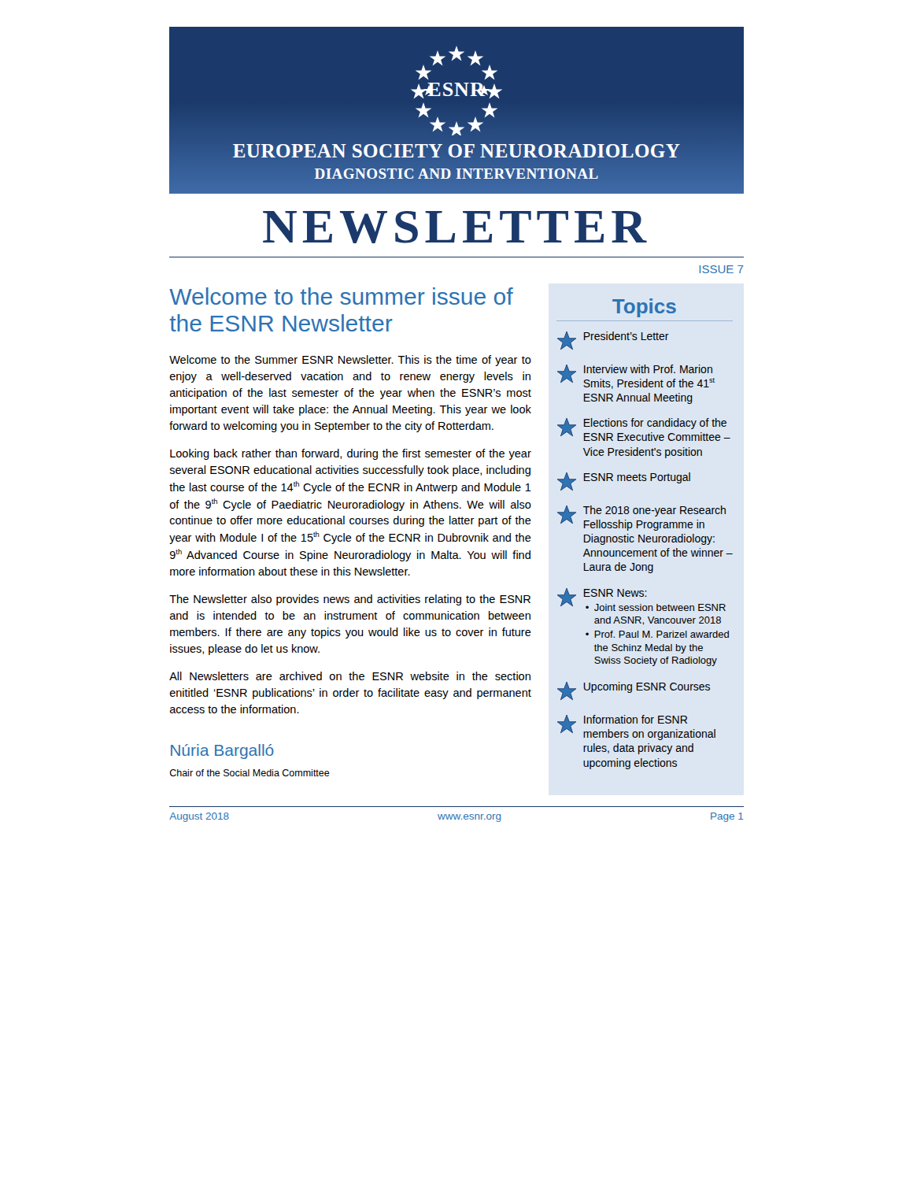ESNR
European Society of Neuroradiology
Diagnostic and Interventional
NEWSLETTER
ISSUE 7
Welcome to the summer issue of the ESNR Newsletter
Welcome to the Summer ESNR Newsletter. This is the time of year to enjoy a well-deserved vacation and to renew energy levels in anticipation of the last semester of the year when the ESNR’s most important event will take place: the Annual Meeting. This year we look forward to welcoming you in September to the city of Rotterdam.
Looking back rather than forward, during the first semester of the year several ESONR educational activities successfully took place, including the last course of the 14th Cycle of the ECNR in Antwerp and Module 1 of the 9th Cycle of Paediatric Neuroradiology in Athens. We will also continue to offer more educational courses during the latter part of the year with Module I of the 15th Cycle of the ECNR in Dubrovnik and the 9th Advanced Course in Spine Neuroradiology in Malta. You will find more information about these in this Newsletter.
The Newsletter also provides news and activities relating to the ESNR and is intended to be an instrument of communication between members. If there are any topics you would like us to cover in future issues, please do let us know.
All Newsletters are archived on the ESNR website in the section enititled ‘ESNR publications’ in order to facilitate easy and permanent access to the information.
Núria Bargalló
Chair of the Social Media Committee
Topics
President’s Letter
Interview with Prof. Marion Smits, President of the 41st ESNR Annual Meeting
Elections for candidacy of the ESNR Executive Committee – Vice President's position
ESNR meets Portugal
The 2018 one-year Research Fellosship Programme in Diagnostic Neuroradiology: Announcement of the winner – Laura de Jong
ESNR News:
Joint session between ESNR and ASNR, Vancouver 2018
Prof. Paul M. Parizel awarded the Schinz Medal by the Swiss Society of Radiology
Upcoming ESNR Courses
Information for ESNR members on organizational rules, data privacy and upcoming elections
August 2018
www.esnr.org
Page 1